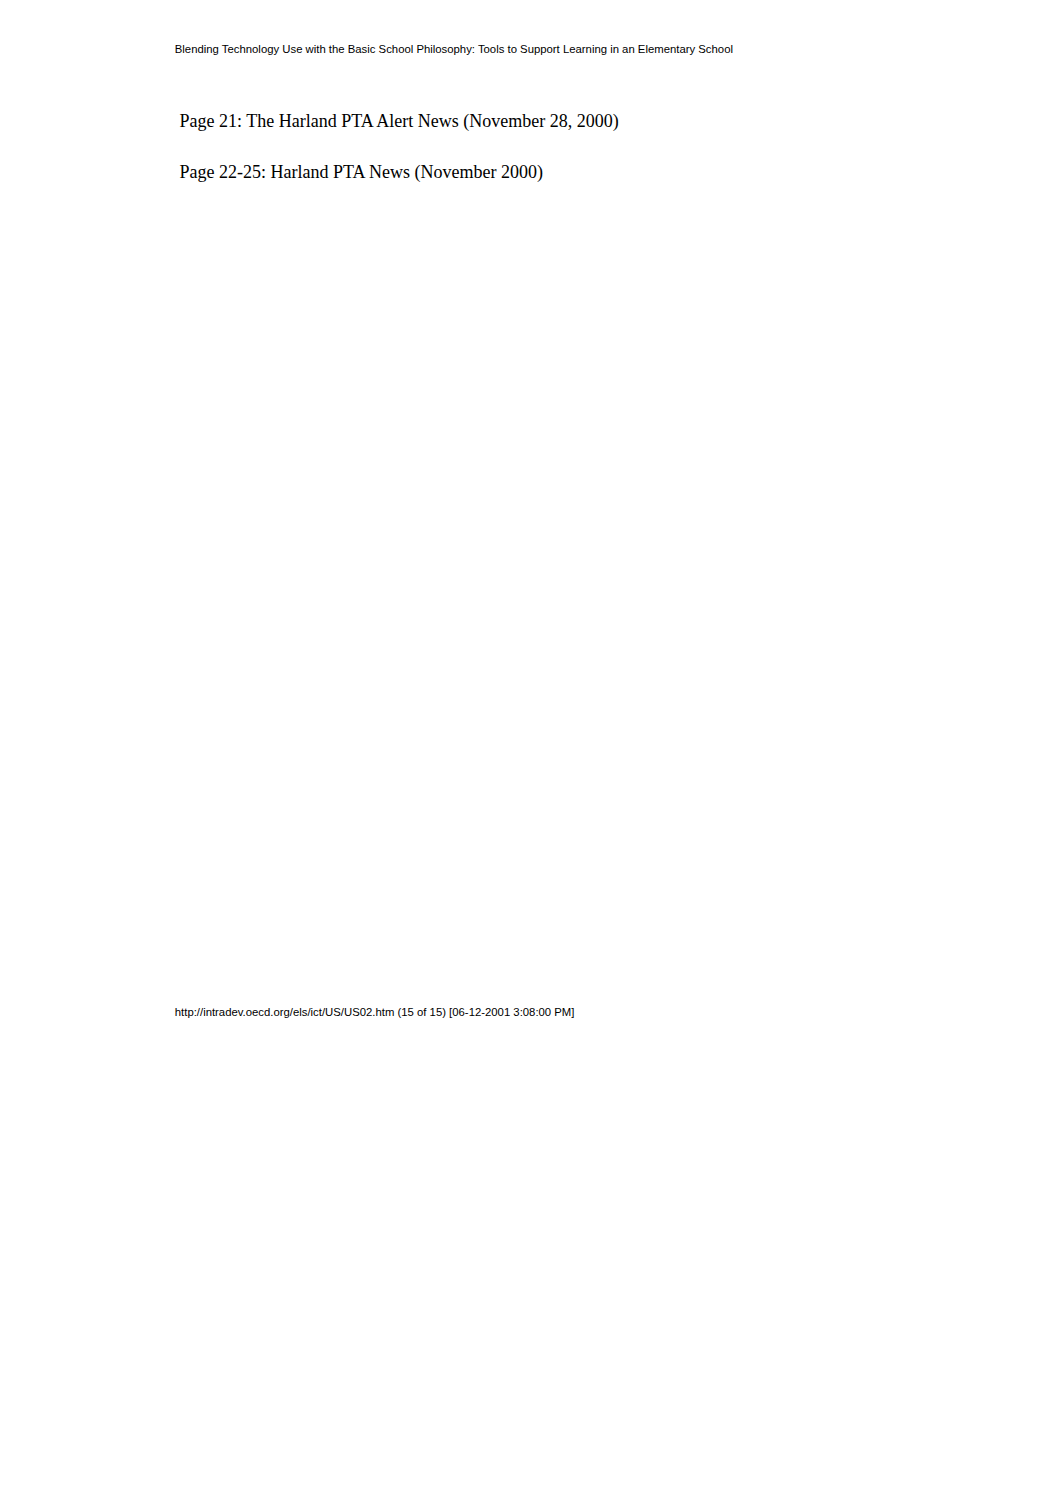Blending Technology Use with the Basic School Philosophy: Tools to Support Learning in an Elementary School
Page 21: The Harland PTA Alert News (November 28, 2000)
Page 22-25: Harland PTA News (November 2000)
http://intradev.oecd.org/els/ict/US/US02.htm (15 of 15) [06-12-2001 3:08:00 PM]